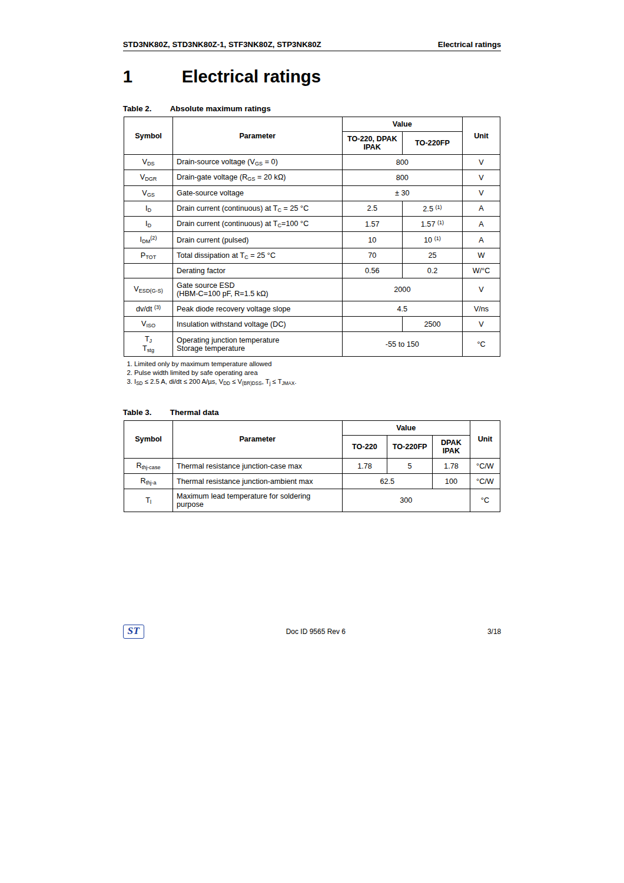STD3NK80Z, STD3NK80Z-1, STF3NK80Z, STP3NK80Z Electrical ratings
1 Electrical ratings
Table 2. Absolute maximum ratings
| Symbol | Parameter | Value | Unit |
| --- | --- | --- | --- |
| TO-220, DPAK IPAK | TO-220FP |
| V DS | Drain-source voltage (V GS = 0) | 800 | V |
| V DGR | Drain-gate voltage (R GS = 20 kΩ) | 800 | V |
| V GS | Gate-source voltage | ± 30 | V |
| I D | Drain current (continuous) at T C = 25 °C | 2.5 | 2.5 (1) | A |
| I D | Drain current (continuous) at T C =100 °C | 1.57 | 1.57 (1) | A |
| I DM (2) | Drain current (pulsed) | 10 | 10 (1) | A |
| P TOT | Total dissipation at T C = 25 °C | 70 | 25 | W |
| | Derating factor | 0.56 | 0.2 | W/°C |
| V ESD(G-S) | Gate source ESD (HBM-C=100 pF, R=1.5 kΩ) | 2000 | V |
| dv/dt (3) | Peak diode recovery voltage slope | 4.5 | V/ns |
| V ISO | Insulation withstand voltage (DC) | | 2500 | V |
| T J T stg | Operating junction temperature Storage temperature | -55 to 150 | °C |
Limited only by maximum temperature allowed
Pulse width limited by safe operating area
ISD ≤ 2.5 A, di/dt ≤ 200 A/µs, VDD ≤ V(BR)DSS, Tj ≤ TJMAX.
Table 3. Thermal data
| Symbol | Parameter | Value | Unit |
| --- | --- | --- | --- |
| TO-220 | TO-220FP | DPAK IPAK |
| R thj-case | Thermal resistance junction-case max | 1.78 | 5 | 1.78 | °C/W |
| R thj-a | Thermal resistance junction-ambient max | 62.5 | 100 | °C/W |
| T l | Maximum lead temperature for soldering purpose | 300 | °C |
ST
Doc ID 9565 Rev 6
3/18